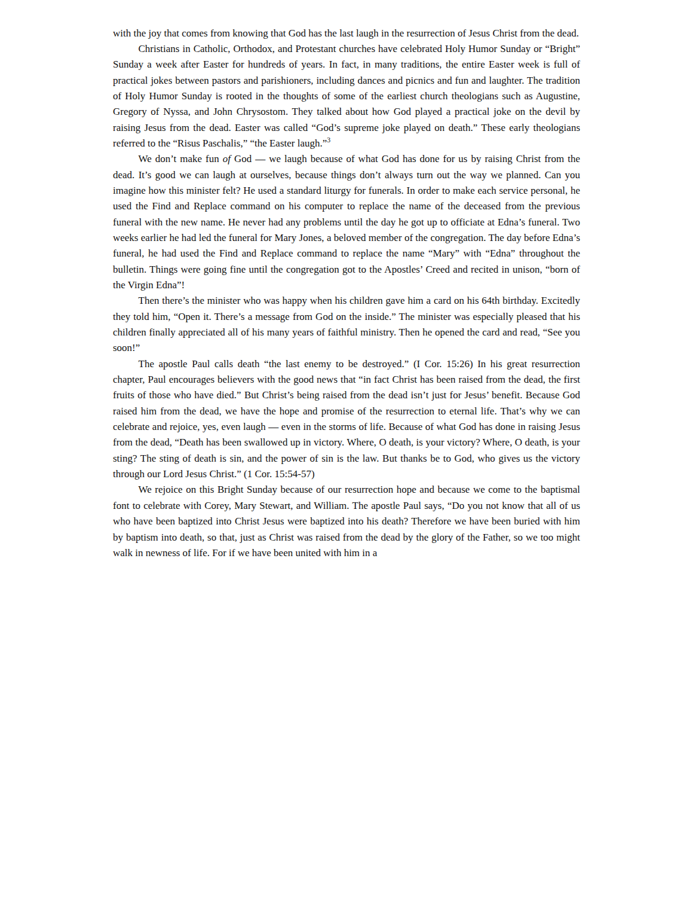with the joy that comes from knowing that God has the last laugh in the resurrection of Jesus Christ from the dead.
Christians in Catholic, Orthodox, and Protestant churches have celebrated Holy Humor Sunday or “Bright” Sunday a week after Easter for hundreds of years. In fact, in many traditions, the entire Easter week is full of practical jokes between pastors and parishioners, including dances and picnics and fun and laughter. The tradition of Holy Humor Sunday is rooted in the thoughts of some of the earliest church theologians such as Augustine, Gregory of Nyssa, and John Chrysostom. They talked about how God played a practical joke on the devil by raising Jesus from the dead. Easter was called “God’s supreme joke played on death.” These early theologians referred to the “Risus Paschalis,” “the Easter laugh.”3
We don’t make fun of God — we laugh because of what God has done for us by raising Christ from the dead. It’s good we can laugh at ourselves, because things don’t always turn out the way we planned. Can you imagine how this minister felt? He used a standard liturgy for funerals. In order to make each service personal, he used the Find and Replace command on his computer to replace the name of the deceased from the previous funeral with the new name. He never had any problems until the day he got up to officiate at Edna’s funeral. Two weeks earlier he had led the funeral for Mary Jones, a beloved member of the congregation. The day before Edna’s funeral, he had used the Find and Replace command to replace the name “Mary” with “Edna” through­out the bulletin. Things were going fine until the congregation got to the Apostles’ Creed and recited in unison, “born of the Virgin Edna”!
Then there’s the minister who was happy when his children gave him a card on his 64th birthday. Excitedly they told him, “Open it. There’s a message from God on the inside.” The minister was especially pleased that his children finally appreciated all of his many years of faithful ministry. Then he opened the card and read, “See you soon!”
The apostle Paul calls death “the last enemy to be destroyed.” (I Cor. 15:26) In his great resurrection chapter, Paul encourages believers with the good news that “in fact Christ has been raised from the dead, the first fruits of those who have died.” But Christ’s being raised from the dead isn’t just for Jesus’ benefit. Because God raised him from the dead, we have the hope and promise of the resurrection to eternal life. That’s why we can celebrate and rejoice, yes, even laugh — even in the storms of life. Because of what God has done in raising Jesus from the dead, “Death has been swallowed up in victory. Where, O death, is your victory? Where, O death, is your sting? The sting of death is sin, and the power of sin is the law. But thanks be to God, who gives us the vic­tory through our Lord Jesus Christ.” (1 Cor. 15:54-57)
We rejoice on this Bright Sunday because of our resurrection hope and because we come to the baptismal font to celebrate with Corey, Mary Stewart, and William. The apostle Paul says, “Do you not know that all of us who have been baptized into Christ Jesus were baptized into his death? Therefore we have been buried with him by bap­tism into death, so that, just as Christ was raised from the dead by the glory of the Fa­ther, so we too might walk in newness of life. For if we have been united with him in a